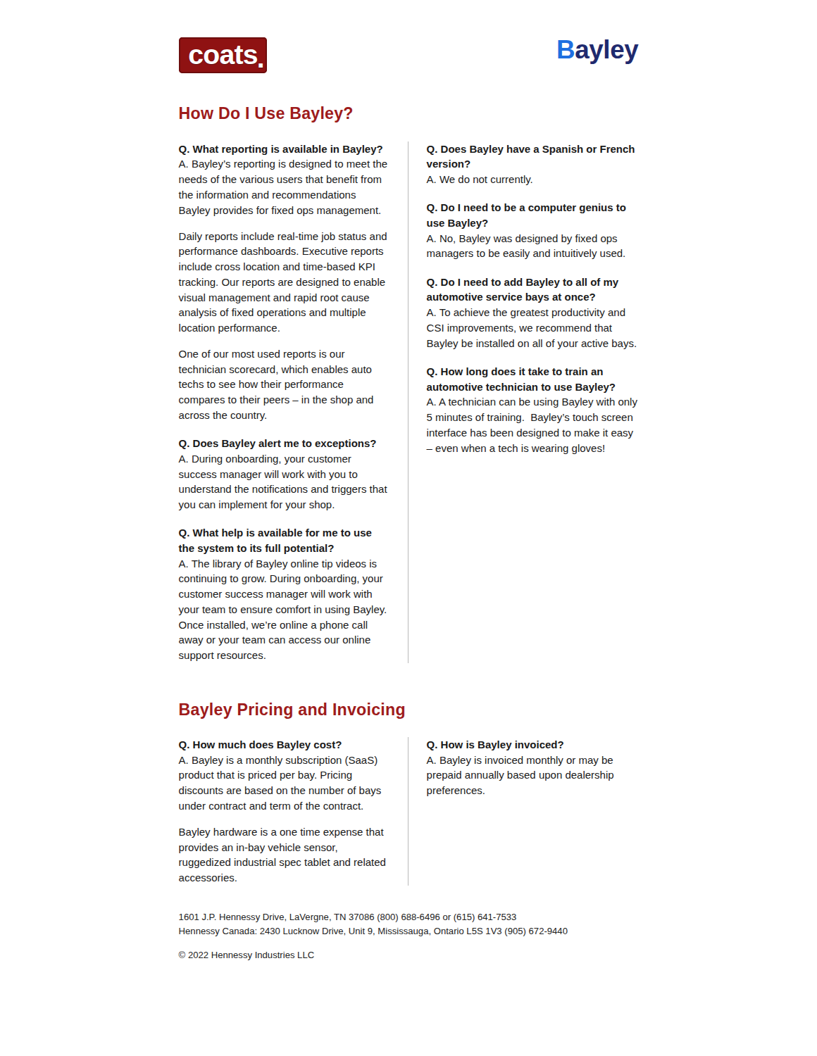coats
Bayley
How Do I Use Bayley?
Q. What reporting is available in Bayley?
A. Bayley’s reporting is designed to meet the needs of the various users that benefit from the information and recommendations Bayley provides for fixed ops management.
Daily reports include real-time job status and performance dashboards. Executive reports include cross location and time-based KPI tracking. Our reports are designed to enable visual management and rapid root cause analysis of fixed operations and multiple location performance.
One of our most used reports is our technician scorecard, which enables auto techs to see how their performance compares to their peers – in the shop and across the country.
Q. Does Bayley alert me to exceptions?
A. During onboarding, your customer success manager will work with you to understand the notifications and triggers that you can implement for your shop.
Q. What help is available for me to use the system to its full potential?
A. The library of Bayley online tip videos is continuing to grow. During onboarding, your customer success manager will work with your team to ensure comfort in using Bayley. Once installed, we’re online a phone call away or your team can access our online support resources.
Q. Does Bayley have a Spanish or French version?
A. We do not currently.
Q. Do I need to be a computer genius to use Bayley?
A. No, Bayley was designed by fixed ops managers to be easily and intuitively used.
Q. Do I need to add Bayley to all of my automotive service bays at once?
A. To achieve the greatest productivity and CSI improvements, we recommend that Bayley be installed on all of your active bays.
Q. How long does it take to train an automotive technician to use Bayley?
A. A technician can be using Bayley with only 5 minutes of training. Bayley’s touch screen interface has been designed to make it easy – even when a tech is wearing gloves!
Bayley Pricing and Invoicing
Q. How much does Bayley cost?
A. Bayley is a monthly subscription (SaaS) product that is priced per bay. Pricing discounts are based on the number of bays under contract and term of the contract.
Bayley hardware is a one time expense that provides an in-bay vehicle sensor, ruggedized industrial spec tablet and related accessories.
Q. How is Bayley invoiced?
A. Bayley is invoiced monthly or may be prepaid annually based upon dealership preferences.
1601 J.P. Hennessy Drive, LaVergne, TN 37086 (800) 688-6496 or (615) 641-7533
Hennessy Canada: 2430 Lucknow Drive, Unit 9, Mississauga, Ontario L5S 1V3 (905) 672-9440
© 2022 Hennessy Industries LLC